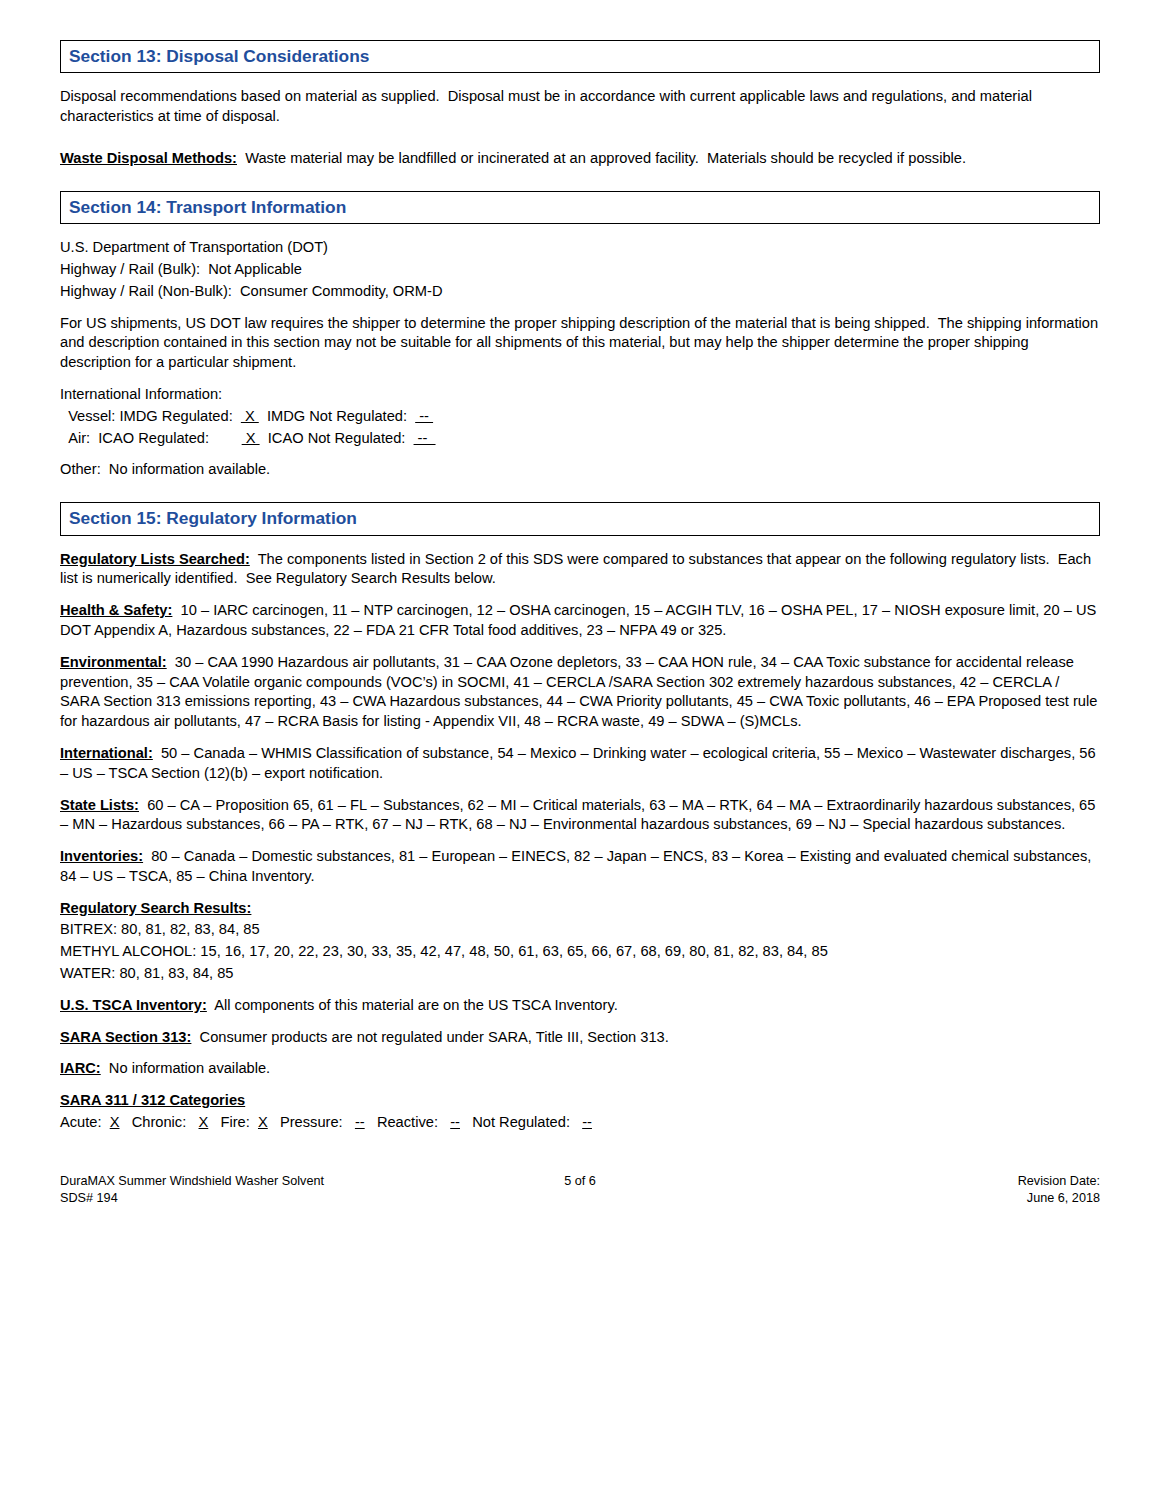Section 13: Disposal Considerations
Disposal recommendations based on material as supplied. Disposal must be in accordance with current applicable laws and regulations, and material characteristics at time of disposal.
Waste Disposal Methods: Waste material may be landfilled or incinerated at an approved facility. Materials should be recycled if possible.
Section 14: Transport Information
U.S. Department of Transportation (DOT)
Highway / Rail (Bulk): Not Applicable
Highway / Rail (Non-Bulk): Consumer Commodity, ORM-D
For US shipments, US DOT law requires the shipper to determine the proper shipping description of the material that is being shipped. The shipping information and description contained in this section may not be suitable for all shipments of this material, but may help the shipper determine the proper shipping description for a particular shipment.
International Information:
Vessel: IMDG Regulated: X IMDG Not Regulated: --
Air: ICAO Regulated: X ICAO Not Regulated: --
Other: No information available.
Section 15: Regulatory Information
Regulatory Lists Searched: The components listed in Section 2 of this SDS were compared to substances that appear on the following regulatory lists. Each list is numerically identified. See Regulatory Search Results below.
Health & Safety: 10 – IARC carcinogen, 11 – NTP carcinogen, 12 – OSHA carcinogen, 15 – ACGIH TLV, 16 – OSHA PEL, 17 – NIOSH exposure limit, 20 – US DOT Appendix A, Hazardous substances, 22 – FDA 21 CFR Total food additives, 23 – NFPA 49 or 325.
Environmental: 30 – CAA 1990 Hazardous air pollutants, 31 – CAA Ozone depletors, 33 – CAA HON rule, 34 – CAA Toxic substance for accidental release prevention, 35 – CAA Volatile organic compounds (VOC’s) in SOCMI, 41 – CERCLA /SARA Section 302 extremely hazardous substances, 42 – CERCLA / SARA Section 313 emissions reporting, 43 – CWA Hazardous substances, 44 – CWA Priority pollutants, 45 – CWA Toxic pollutants, 46 – EPA Proposed test rule for hazardous air pollutants, 47 – RCRA Basis for listing - Appendix VII, 48 – RCRA waste, 49 – SDWA – (S)MCLs.
International: 50 – Canada – WHMIS Classification of substance, 54 – Mexico – Drinking water – ecological criteria, 55 – Mexico – Wastewater discharges, 56 – US – TSCA Section (12)(b) – export notification.
State Lists: 60 – CA – Proposition 65, 61 – FL – Substances, 62 – MI – Critical materials, 63 – MA – RTK, 64 – MA – Extraordinarily hazardous substances, 65 – MN – Hazardous substances, 66 – PA – RTK, 67 – NJ – RTK, 68 – NJ – Environmental hazardous substances, 69 – NJ – Special hazardous substances.
Inventories: 80 – Canada – Domestic substances, 81 – European – EINECS, 82 – Japan – ENCS, 83 – Korea – Existing and evaluated chemical substances, 84 – US – TSCA, 85 – China Inventory.
Regulatory Search Results:
BITREX: 80, 81, 82, 83, 84, 85
METHYL ALCOHOL: 15, 16, 17, 20, 22, 23, 30, 33, 35, 42, 47, 48, 50, 61, 63, 65, 66, 67, 68, 69, 80, 81, 82, 83, 84, 85
WATER: 80, 81, 83, 84, 85
U.S. TSCA Inventory: All components of this material are on the US TSCA Inventory.
SARA Section 313: Consumer products are not regulated under SARA, Title III, Section 313.
IARC: No information available.
SARA 311 / 312 Categories
Acute: X Chronic: X Fire: X Pressure: -- Reactive: -- Not Regulated: --
| DuraMAX Summer Windshield Washer Solvent | 5 of 6 | Revision Date: |
| SDS# 194 | | June 6, 2018 |